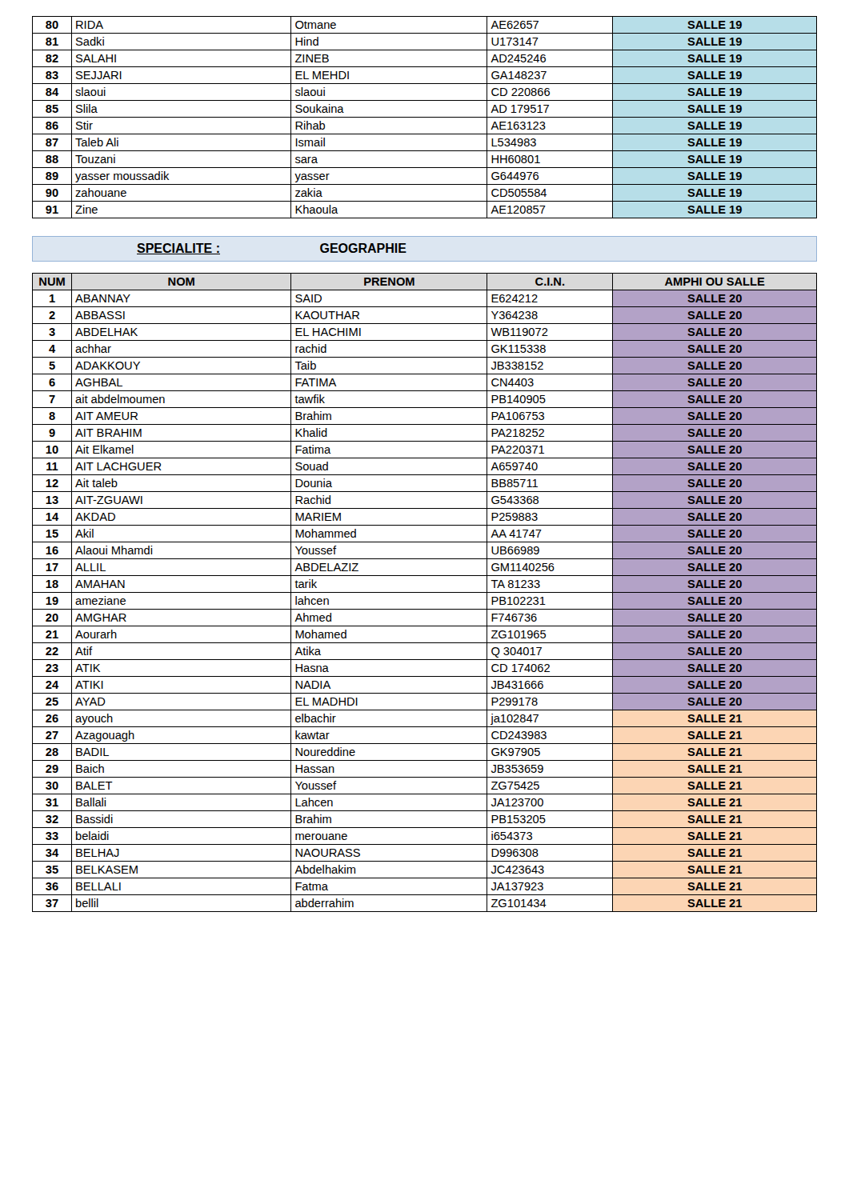| 80 | RIDA | Otmane | AE62657 | SALLE 19 |
| 81 | Sadki | Hind | U173147 | SALLE 19 |
| 82 | SALAHI | ZINEB | AD245246 | SALLE 19 |
| 83 | SEJJARI | EL MEHDI | GA148237 | SALLE 19 |
| 84 | slaoui | slaoui | CD 220866 | SALLE 19 |
| 85 | Slila | Soukaina | AD 179517 | SALLE 19 |
| 86 | Stir | Rihab | AE163123 | SALLE 19 |
| 87 | Taleb Ali | Ismail | L534983 | SALLE 19 |
| 88 | Touzani | sara | HH60801 | SALLE 19 |
| 89 | yasser moussadik | yasser | G644976 | SALLE 19 |
| 90 | zahouane | zakia | CD505584 | SALLE 19 |
| 91 | Zine | Khaoula | AE120857 | SALLE 19 |
SPECIALITE : GEOGRAPHIE
| NUM | NOM | PRENOM | C.I.N. | AMPHI OU SALLE |
| --- | --- | --- | --- | --- |
| 1 | ABANNAY | SAID | E624212 | SALLE 20 |
| 2 | ABBASSI | KAOUTHAR | Y364238 | SALLE 20 |
| 3 | ABDELHAK | EL HACHIMI | WB119072 | SALLE 20 |
| 4 | achhar | rachid | GK115338 | SALLE 20 |
| 5 | ADAKKOUY | Taib | JB338152 | SALLE 20 |
| 6 | AGHBAL | FATIMA | CN4403 | SALLE 20 |
| 7 | ait abdelmoumen | tawfik | PB140905 | SALLE 20 |
| 8 | AIT AMEUR | Brahim | PA106753 | SALLE 20 |
| 9 | AIT BRAHIM | Khalid | PA218252 | SALLE 20 |
| 10 | Ait Elkamel | Fatima | PA220371 | SALLE 20 |
| 11 | AIT LACHGUER | Souad | A659740 | SALLE 20 |
| 12 | Ait taleb | Dounia | BB85711 | SALLE 20 |
| 13 | AIT-ZGUAWI | Rachid | G543368 | SALLE 20 |
| 14 | AKDAD | MARIEM | P259883 | SALLE 20 |
| 15 | Akil | Mohammed | AA 41747 | SALLE 20 |
| 16 | Alaoui Mhamdi | Youssef | UB66989 | SALLE 20 |
| 17 | ALLIL | ABDELAZIZ | GM1140256 | SALLE 20 |
| 18 | AMAHAN | tarik | TA 81233 | SALLE 20 |
| 19 | ameziane | lahcen | PB102231 | SALLE 20 |
| 20 | AMGHAR | Ahmed | F746736 | SALLE 20 |
| 21 | Aourarh | Mohamed | ZG101965 | SALLE 20 |
| 22 | Atif | Atika | Q 304017 | SALLE 20 |
| 23 | ATIK | Hasna | CD 174062 | SALLE 20 |
| 24 | ATIKI | NADIA | JB431666 | SALLE 20 |
| 25 | AYAD | EL MADHDI | P299178 | SALLE 20 |
| 26 | ayouch | elbachir | ja102847 | SALLE 21 |
| 27 | Azagouagh | kawtar | CD243983 | SALLE 21 |
| 28 | BADIL | Noureddine | GK97905 | SALLE 21 |
| 29 | Baich | Hassan | JB353659 | SALLE 21 |
| 30 | BALET | Youssef | ZG75425 | SALLE 21 |
| 31 | Ballali | Lahcen | JA123700 | SALLE 21 |
| 32 | Bassidi | Brahim | PB153205 | SALLE 21 |
| 33 | belaidi | merouane | i654373 | SALLE 21 |
| 34 | BELHAJ | NAOURASS | D996308 | SALLE 21 |
| 35 | BELKASEM | Abdelhakim | JC423643 | SALLE 21 |
| 36 | BELLALI | Fatma | JA137923 | SALLE 21 |
| 37 | bellil | abderrahim | ZG101434 | SALLE 21 |